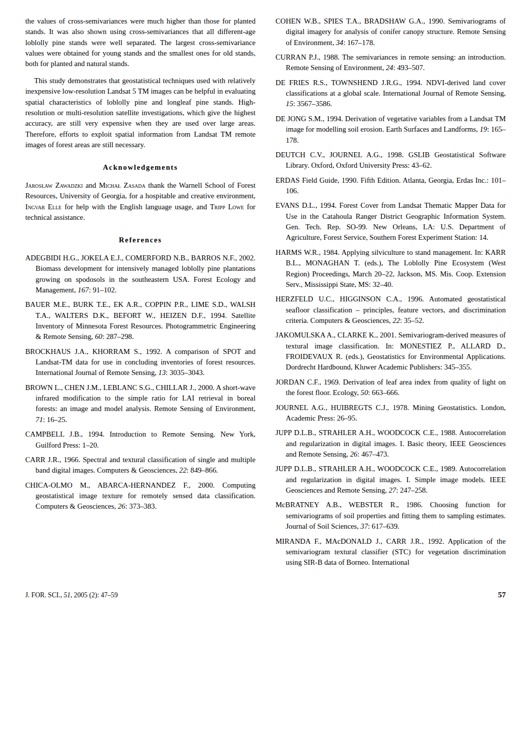the values of cross-semivariances were much higher than those for planted stands. It was also shown using cross-semivariances that all different-age loblolly pine stands were well separated. The largest cross-semivariance values were obtained for young stands and the smallest ones for old stands, both for planted and natural stands.
This study demonstrates that geostatistical techniques used with relatively inexpensive low-resolution Landsat 5 TM images can be helpful in evaluating spatial characteristics of loblolly pine and longleaf pine stands. High-resolution or multi-resolution satellite investigations, which give the highest accuracy, are still very expensive when they are used over large areas. Therefore, efforts to exploit spatial information from Landsat TM remote images of forest areas are still necessary.
Acknowledgements
Jarosław Zawadzki and Michał Zasada thank the Warnell School of Forest Resources, University of Georgia, for a hospitable and creative environment, Ingvar Elle for help with the English language usage, and Tripp Lowe for technical assistance.
References
ADEGBIDI H.G., JOKELA E.J., COMERFORD N.B., BARROS N.F., 2002. Biomass development for intensively managed loblolly pine plantations growing on spodosols in the southeastern USA. Forest Ecology and Management, 167: 91–102.
BAUER M.E., BURK T.E., EK A.R., COPPIN P.R., LIME S.D., WALSH T.A., WALTERS D.K., BEFORT W., HEIZEN D.F., 1994. Satellite Inventory of Minnesota Forest Resources. Photogrammetric Engineering & Remote Sensing, 60: 287–298.
BROCKHAUS J.A., KHORRAM S., 1992. A comparison of SPOT and Landsat-TM data for use in concluding inventories of forest resources. International Journal of Remote Sensing, 13: 3035–3043.
BROWN L., CHEN J.M., LEBLANC S.G., CHILLAR J., 2000. A short-wave infrared modification to the simple ratio for LAI retrieval in boreal forests: an image and model analysis. Remote Sensing of Environment, 71: 16–25.
CAMPBELL J.B., 1994. Introduction to Remote Sensing. New York, Guilford Press: 1–20.
CARR J.R., 1966. Spectral and textural classification of single and multiple band digital images. Computers & Geosciences, 22: 849–866.
CHICA-OLMO M., ABARCA-HERNANDEZ F., 2000. Computing geostatistical image texture for remotely sensed data classification. Computers & Geosciences, 26: 373–383.
COHEN W.B., SPIES T.A., BRADSHAW G.A., 1990. Semivariograms of digital imagery for analysis of conifer canopy structure. Remote Sensing of Environment, 34: 167–178.
CURRAN P.J., 1988. The semivariances in remote sensing: an introduction. Remote Sensing of Environment, 24: 493–507.
DE FRIES R.S., TOWNSHEND J.R.G., 1994. NDVI-derived land cover classifications at a global scale. International Journal of Remote Sensing, 15: 3567–3586.
DE JONG S.M., 1994. Derivation of vegetative variables from a Landsat TM image for modelling soil erosion. Earth Surfaces and Landforms, 19: 165–178.
DEUTCH C.V., JOURNEL A.G., 1998. GSLIB Geostatistical Software Library. Oxford, Oxford University Press: 43–62.
ERDAS Field Guide, 1990. Fifth Edition. Atlanta, Georgia, Erdas Inc.: 101–106.
EVANS D.L., 1994. Forest Cover from Landsat Thematic Mapper Data for Use in the Catahoula Ranger District Geographic Information System. Gen. Tech. Rep. SO-99. New Orleans, LA: U.S. Department of Agriculture, Forest Service, Southern Forest Experiment Station: 14.
HARMS W.R., 1984. Applying silviculture to stand management. In: KARR B.L., MONAGHAN T. (eds.), The Loblolly Pine Ecosystem (West Region) Proceedings, March 20–22, Jackson, MS. Mis. Coop. Extension Serv., Mississippi State, MS: 32–40.
HERZFELD U.C., HIGGINSON C.A., 1996. Automated geostatistical seafloor classification – principles, feature vectors, and discrimination criteria. Computers & Geosciences, 22: 35–52.
JAKOMULSKA A., CLARKE K., 2001. Semivariogram-derived measures of textural image classification. In: MONESTIEZ P., ALLARD D., FROIDEVAUX R. (eds.), Geostatistics for Environmental Applications. Dordrecht Hardbound, Kluwer Academic Publishers: 345–355.
JORDAN C.F., 1969. Derivation of leaf area index from quality of light on the forest floor. Ecology, 50: 663–666.
JOURNEL A.G., HUIBREGTS C.J., 1978. Mining Geostatistics. London, Academic Press: 26–95.
JUPP D.L.B., STRAHLER A.H., WOODCOCK C.E., 1988. Autocorrelation and regularization in digital images. I. Basic theory, IEEE Geosciences and Remote Sensing, 26: 467–473.
JUPP D.L.B., STRAHLER A.H., WOODCOCK C.E., 1989. Autocorrelation and regularization in digital images. I. Simple image models. IEEE Geosciences and Remote Sensing, 27: 247–258.
McBRATNEY A.B., WEBSTER R., 1986. Choosing function for semivariograms of soil properties and fitting them to sampling estimates. Journal of Soil Sciences, 37: 617–639.
MIRANDA F., MAcDONALD J., CARR J.R., 1992. Application of the semivariogram textural classifier (STC) for vegetation discrimination using SIR-B data of Borneo. International
J. FOR. SCI., 51, 2005 (2): 47–59 57